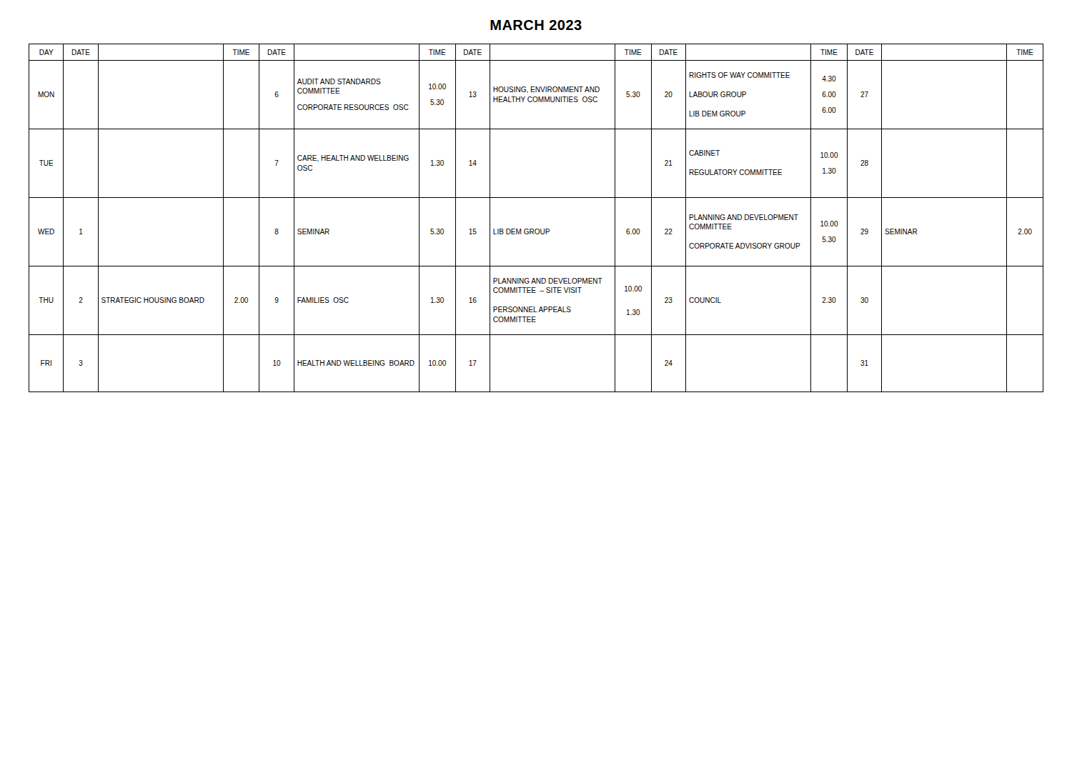MARCH 2023
| DAY | DATE | | TIME | DATE | | TIME | DATE | | TIME | DATE | | TIME | DATE | | TIME |
| --- | --- | --- | --- | --- | --- | --- | --- | --- | --- | --- | --- | --- | --- | --- | --- |
| MON | | | | 6 | AUDIT AND STANDARDS COMMITTEE CORPORATE RESOURCES OSC | 10.00 5.30 | 13 | HOUSING, ENVIRONMENT AND HEALTHY COMMUNITIES OSC | 5.30 | 20 | RIGHTS OF WAY COMMITTEE LABOUR GROUP LIB DEM GROUP | 4.30 6.00 6.00 | 27 | | |
| TUE | | | | 7 | CARE, HEALTH AND WELLBEING OSC | 1.30 | 14 | | | 21 | CABINET REGULATORY COMMITTEE | 10.00 1.30 | 28 | | |
| WED | 1 | | | 8 | SEMINAR | 5.30 | 15 | LIB DEM GROUP | 6.00 | 22 | PLANNING AND DEVELOPMENT COMMITTEE CORPORATE ADVISORY GROUP | 10.00 5.30 | 29 | SEMINAR | 2.00 |
| THU | 2 | STRATEGIC HOUSING BOARD | 2.00 | 9 | FAMILIES OSC | 1.30 | 16 | PLANNING AND DEVELOPMENT COMMITTEE – SITE VISIT PERSONNEL APPEALS COMMITTEE | 10.00 1.30 | 23 | COUNCIL | 2.30 | 30 | | |
| FRI | 3 | | | 10 | HEALTH AND WELLBEING BOARD | 10.00 | 17 | | | 24 | | | 31 | | |